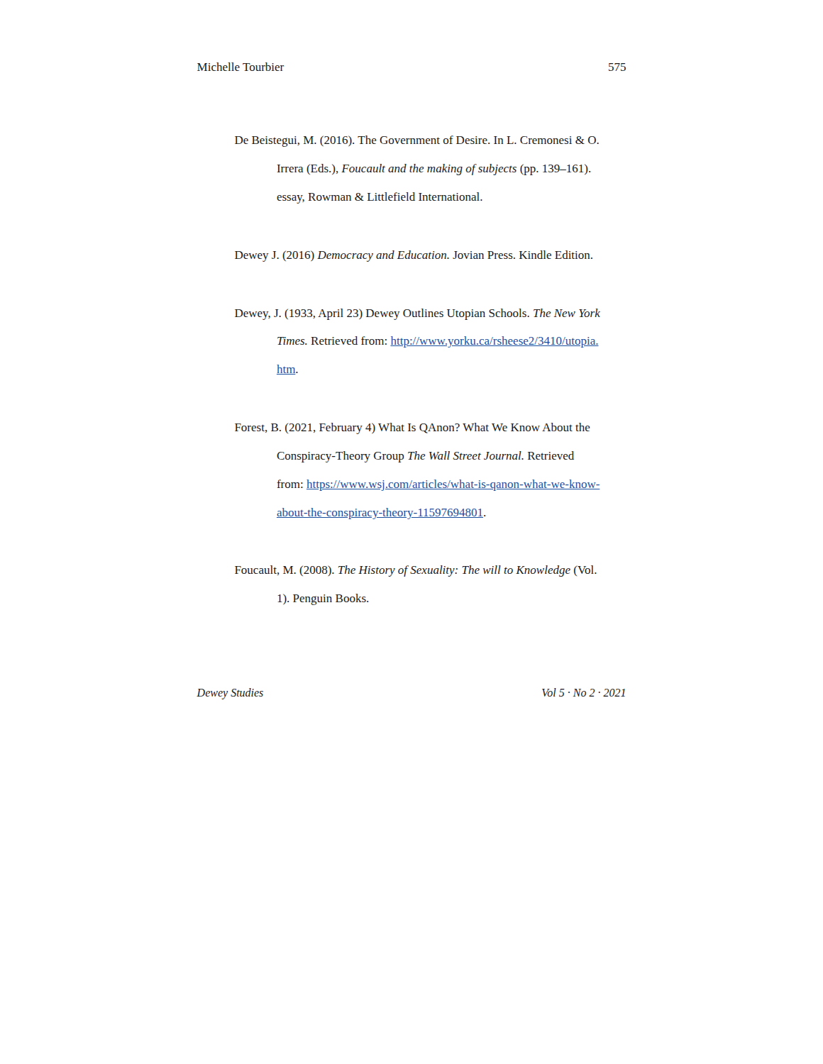Michelle Tourbier 575
De Beistegui, M. (2016). The Government of Desire. In L. Cremonesi & O. Irrera (Eds.), Foucault and the making of subjects (pp. 139–161). essay, Rowman & Littlefield International.
Dewey J. (2016) Democracy and Education. Jovian Press. Kindle Edition.
Dewey, J. (1933, April 23) Dewey Outlines Utopian Schools. The New York Times. Retrieved from: http://www.yorku.ca/rsheese2/3410/utopia.htm.
Forest, B. (2021, February 4) What Is QAnon? What We Know About the Conspiracy-Theory Group The Wall Street Journal. Retrieved from: https://www.wsj.com/articles/what-is-qanon-what-we-know-about-the-conspiracy-theory-11597694801.
Foucault, M. (2008). The History of Sexuality: The will to Knowledge (Vol. 1). Penguin Books.
Dewey Studies Vol 5 · No 2 · 2021